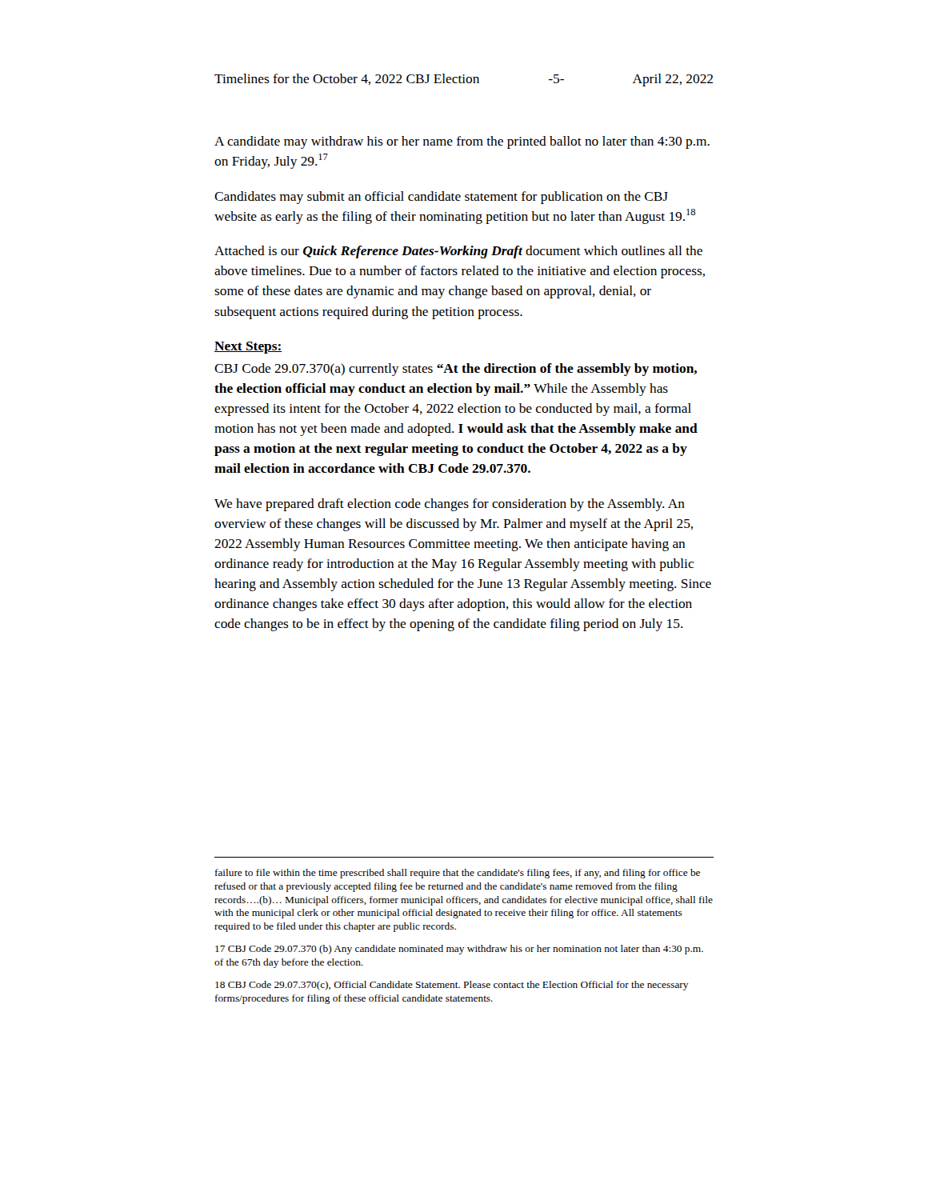Timelines for the October 4, 2022 CBJ Election
-5-
April 22, 2022
A candidate may withdraw his or her name from the printed ballot no later than 4:30 p.m. on Friday, July 29.17
Candidates may submit an official candidate statement for publication on the CBJ website as early as the filing of their nominating petition but no later than August 19.18
Attached is our Quick Reference Dates-Working Draft document which outlines all the above timelines. Due to a number of factors related to the initiative and election process, some of these dates are dynamic and may change based on approval, denial, or subsequent actions required during the petition process.
Next Steps:
CBJ Code 29.07.370(a) currently states “At the direction of the assembly by motion, the election official may conduct an election by mail.” While the Assembly has expressed its intent for the October 4, 2022 election to be conducted by mail, a formal motion has not yet been made and adopted. I would ask that the Assembly make and pass a motion at the next regular meeting to conduct the October 4, 2022 as a by mail election in accordance with CBJ Code 29.07.370.
We have prepared draft election code changes for consideration by the Assembly. An overview of these changes will be discussed by Mr. Palmer and myself at the April 25, 2022 Assembly Human Resources Committee meeting. We then anticipate having an ordinance ready for introduction at the May 16 Regular Assembly meeting with public hearing and Assembly action scheduled for the June 13 Regular Assembly meeting. Since ordinance changes take effect 30 days after adoption, this would allow for the election code changes to be in effect by the opening of the candidate filing period on July 15.
failure to file within the time prescribed shall require that the candidate's filing fees, if any, and filing for office be refused or that a previously accepted filing fee be returned and the candidate's name removed from the filing records….(b)… Municipal officers, former municipal officers, and candidates for elective municipal office, shall file with the municipal clerk or other municipal official designated to receive their filing for office. All statements required to be filed under this chapter are public records.
17 CBJ Code 29.07.370 (b) Any candidate nominated may withdraw his or her nomination not later than 4:30 p.m. of the 67th day before the election.
18 CBJ Code 29.07.370(c), Official Candidate Statement. Please contact the Election Official for the necessary forms/procedures for filing of these official candidate statements.